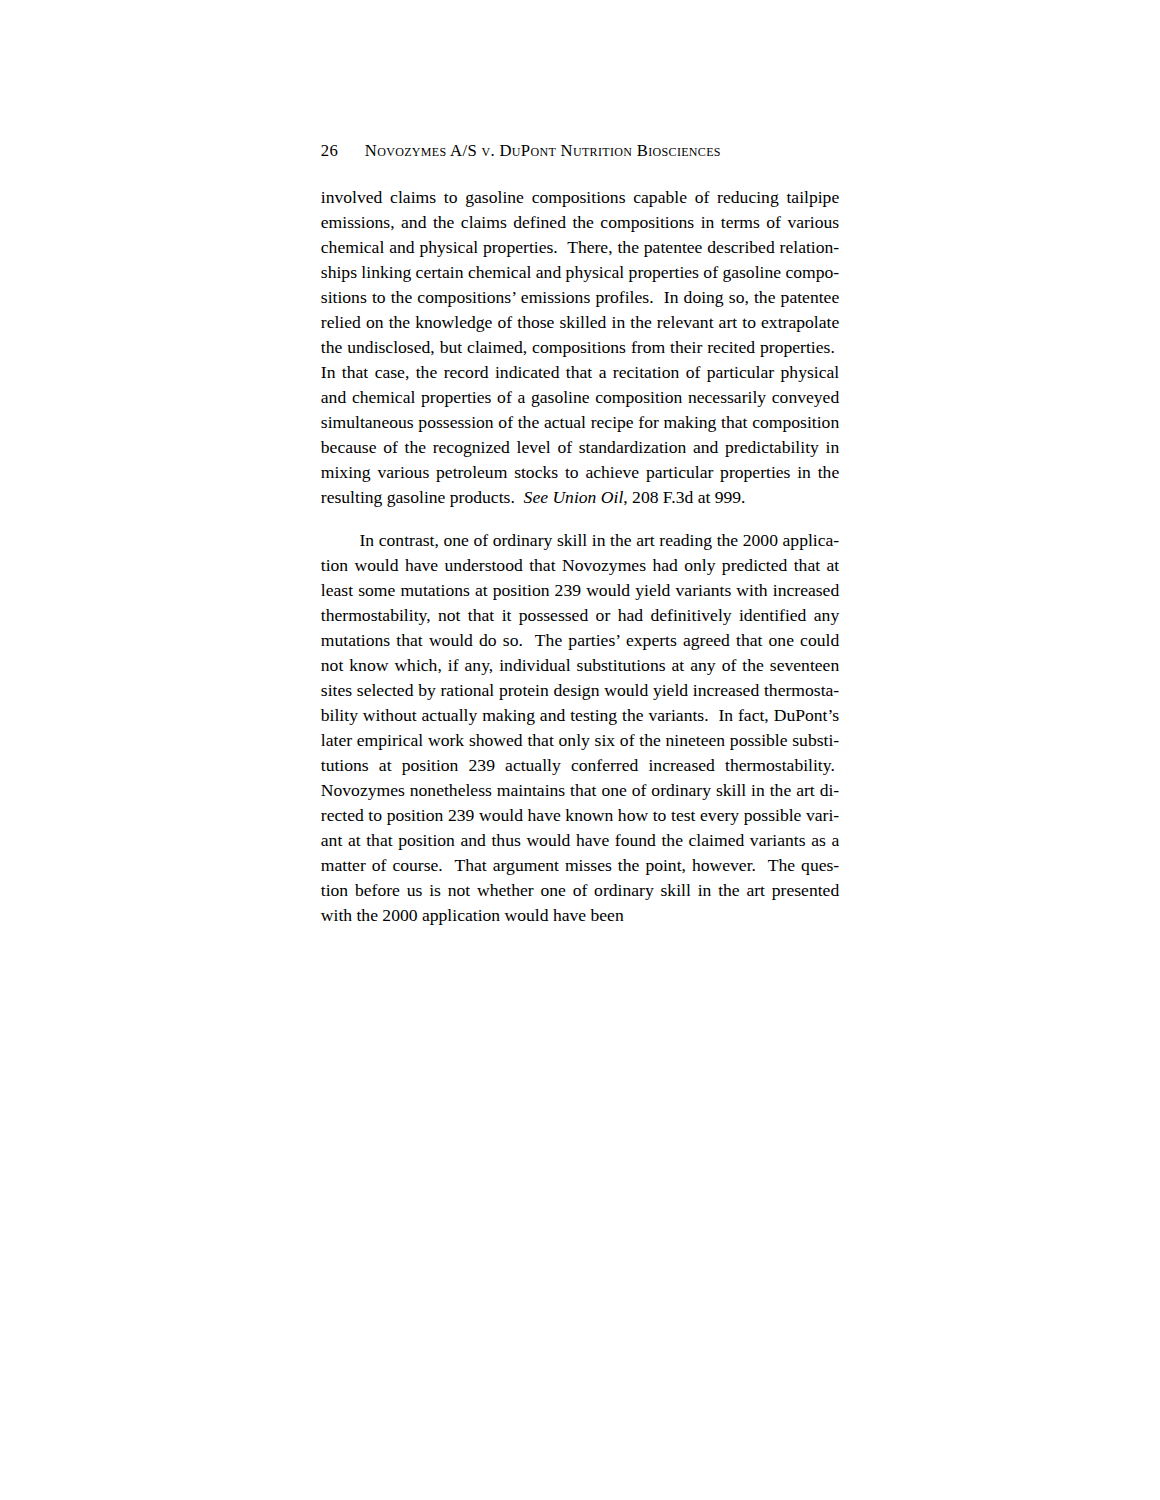26 Novozymes A/S v. DuPont Nutrition Biosciences
involved claims to gasoline compositions capable of reducing tailpipe emissions, and the claims defined the compositions in terms of various chemical and physical properties. There, the patentee described relationships linking certain chemical and physical properties of gasoline compositions to the compositions’ emissions profiles. In doing so, the patentee relied on the knowledge of those skilled in the relevant art to extrapolate the undisclosed, but claimed, compositions from their recited properties. In that case, the record indicated that a recitation of particular physical and chemical properties of a gasoline composition necessarily conveyed simultaneous possession of the actual recipe for making that composition because of the recognized level of standardization and predictability in mixing various petroleum stocks to achieve particular properties in the resulting gasoline products. See Union Oil, 208 F.3d at 999.
In contrast, one of ordinary skill in the art reading the 2000 application would have understood that Novozymes had only predicted that at least some mutations at position 239 would yield variants with increased thermostability, not that it possessed or had definitively identified any mutations that would do so. The parties’ experts agreed that one could not know which, if any, individual substitutions at any of the seventeen sites selected by rational protein design would yield increased thermostability without actually making and testing the variants. In fact, DuPont’s later empirical work showed that only six of the nineteen possible substitutions at position 239 actually conferred increased thermostability. Novozymes nonetheless maintains that one of ordinary skill in the art directed to position 239 would have known how to test every possible variant at that position and thus would have found the claimed variants as a matter of course. That argument misses the point, however. The question before us is not whether one of ordinary skill in the art presented with the 2000 application would have been